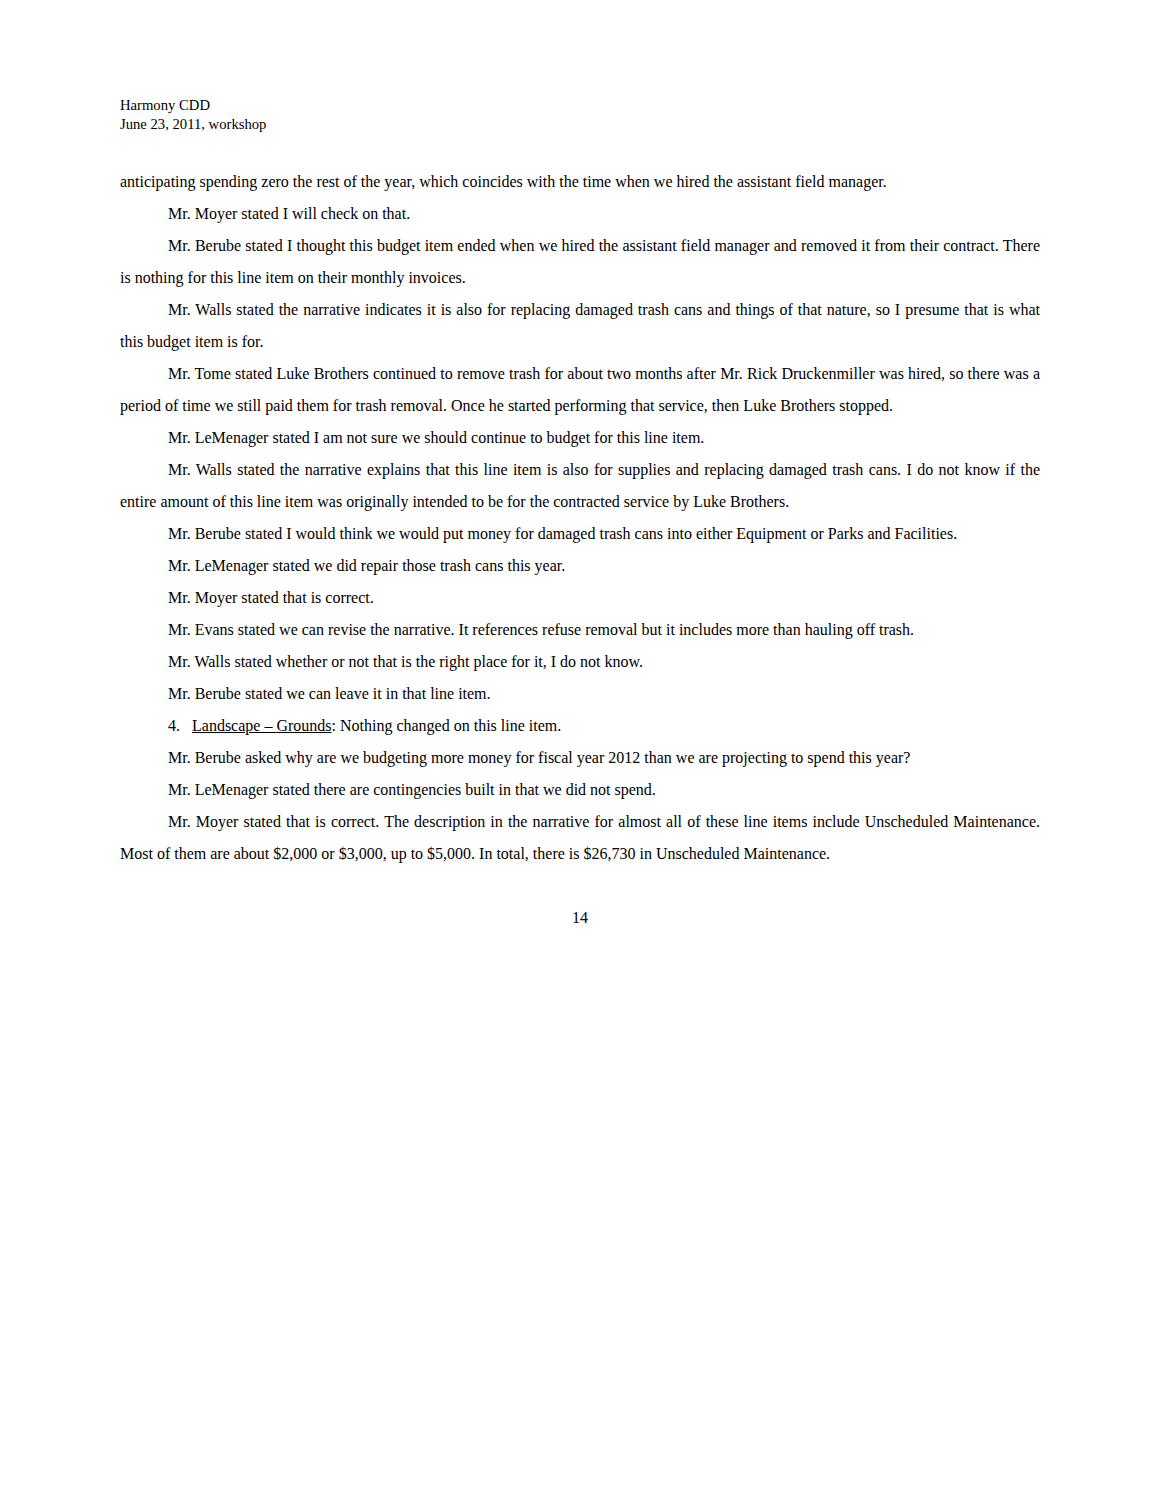Harmony CDD
June 23, 2011, workshop
anticipating spending zero the rest of the year, which coincides with the time when we hired the assistant field manager.
Mr. Moyer stated I will check on that.
Mr. Berube stated I thought this budget item ended when we hired the assistant field manager and removed it from their contract. There is nothing for this line item on their monthly invoices.
Mr. Walls stated the narrative indicates it is also for replacing damaged trash cans and things of that nature, so I presume that is what this budget item is for.
Mr. Tome stated Luke Brothers continued to remove trash for about two months after Mr. Rick Druckenmiller was hired, so there was a period of time we still paid them for trash removal. Once he started performing that service, then Luke Brothers stopped.
Mr. LeMenager stated I am not sure we should continue to budget for this line item.
Mr. Walls stated the narrative explains that this line item is also for supplies and replacing damaged trash cans. I do not know if the entire amount of this line item was originally intended to be for the contracted service by Luke Brothers.
Mr. Berube stated I would think we would put money for damaged trash cans into either Equipment or Parks and Facilities.
Mr. LeMenager stated we did repair those trash cans this year.
Mr. Moyer stated that is correct.
Mr. Evans stated we can revise the narrative. It references refuse removal but it includes more than hauling off trash.
Mr. Walls stated whether or not that is the right place for it, I do not know.
Mr. Berube stated we can leave it in that line item.
4. Landscape – Grounds: Nothing changed on this line item.
Mr. Berube asked why are we budgeting more money for fiscal year 2012 than we are projecting to spend this year?
Mr. LeMenager stated there are contingencies built in that we did not spend.
Mr. Moyer stated that is correct. The description in the narrative for almost all of these line items include Unscheduled Maintenance. Most of them are about $2,000 or $3,000, up to $5,000. In total, there is $26,730 in Unscheduled Maintenance.
14